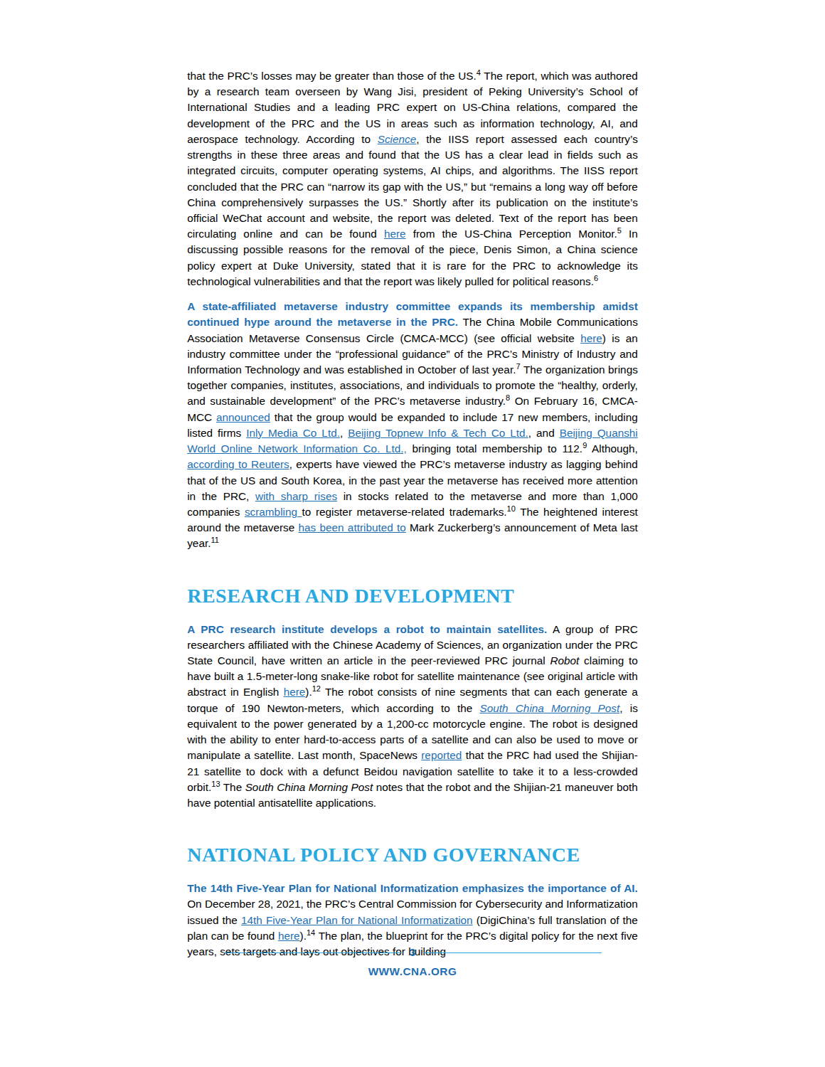that the PRC’s losses may be greater than those of the US.4 The report, which was authored by a research team overseen by Wang Jisi, president of Peking University’s School of International Studies and a leading PRC expert on US-China relations, compared the development of the PRC and the US in areas such as information technology, AI, and aerospace technology. According to Science, the IISS report assessed each country’s strengths in these three areas and found that the US has a clear lead in fields such as integrated circuits, computer operating systems, AI chips, and algorithms. The IISS report concluded that the PRC can “narrow its gap with the US,” but “remains a long way off before China comprehensively surpasses the US.” Shortly after its publication on the institute’s official WeChat account and website, the report was deleted. Text of the report has been circulating online and can be found here from the US-China Perception Monitor.5 In discussing possible reasons for the removal of the piece, Denis Simon, a China science policy expert at Duke University, stated that it is rare for the PRC to acknowledge its technological vulnerabilities and that the report was likely pulled for political reasons.6
A state-affiliated metaverse industry committee expands its membership amidst continued hype around the metaverse in the PRC. The China Mobile Communications Association Metaverse Consensus Circle (CMCA-MCC) (see official website here) is an industry committee under the “professional guidance” of the PRC’s Ministry of Industry and Information Technology and was established in October of last year.7 The organization brings together companies, institutes, associations, and individuals to promote the “healthy, orderly, and sustainable development” of the PRC’s metaverse industry.8 On February 16, CMCA-MCC announced that the group would be expanded to include 17 new members, including listed firms Inly Media Co Ltd., Beijing Topnew Info & Tech Co Ltd., and Beijing Quanshi World Online Network Information Co. Ltd., bringing total membership to 112.9 Although, according to Reuters, experts have viewed the PRC’s metaverse industry as lagging behind that of the US and South Korea, in the past year the metaverse has received more attention in the PRC, with sharp rises in stocks related to the metaverse and more than 1,000 companies scrambling to register metaverse-related trademarks.10 The heightened interest around the metaverse has been attributed to Mark Zuckerberg’s announcement of Meta last year.11
Research and Development
A PRC research institute develops a robot to maintain satellites. A group of PRC researchers affiliated with the Chinese Academy of Sciences, an organization under the PRC State Council, have written an article in the peer-reviewed PRC journal Robot claiming to have built a 1.5-meter-long snake-like robot for satellite maintenance (see original article with abstract in English here).12 The robot consists of nine segments that can each generate a torque of 190 Newton-meters, which according to the South China Morning Post, is equivalent to the power generated by a 1,200-cc motorcycle engine. The robot is designed with the ability to enter hard-to-access parts of a satellite and can also be used to move or manipulate a satellite. Last month, SpaceNews reported that the PRC had used the Shijian-21 satellite to dock with a defunct Beidou navigation satellite to take it to a less-crowded orbit.13 The South China Morning Post notes that the robot and the Shijian-21 maneuver both have potential antisatellite applications.
National Policy and Governance
The 14th Five-Year Plan for National Informatization emphasizes the importance of AI. On December 28, 2021, the PRC’s Central Commission for Cybersecurity and Informatization issued the 14th Five-Year Plan for National Informatization (DigiChina’s full translation of the plan can be found here).14 The plan, the blueprint for the PRC’s digital policy for the next five years, sets targets and lays out objectives for building
3
WWW.CNA.ORG